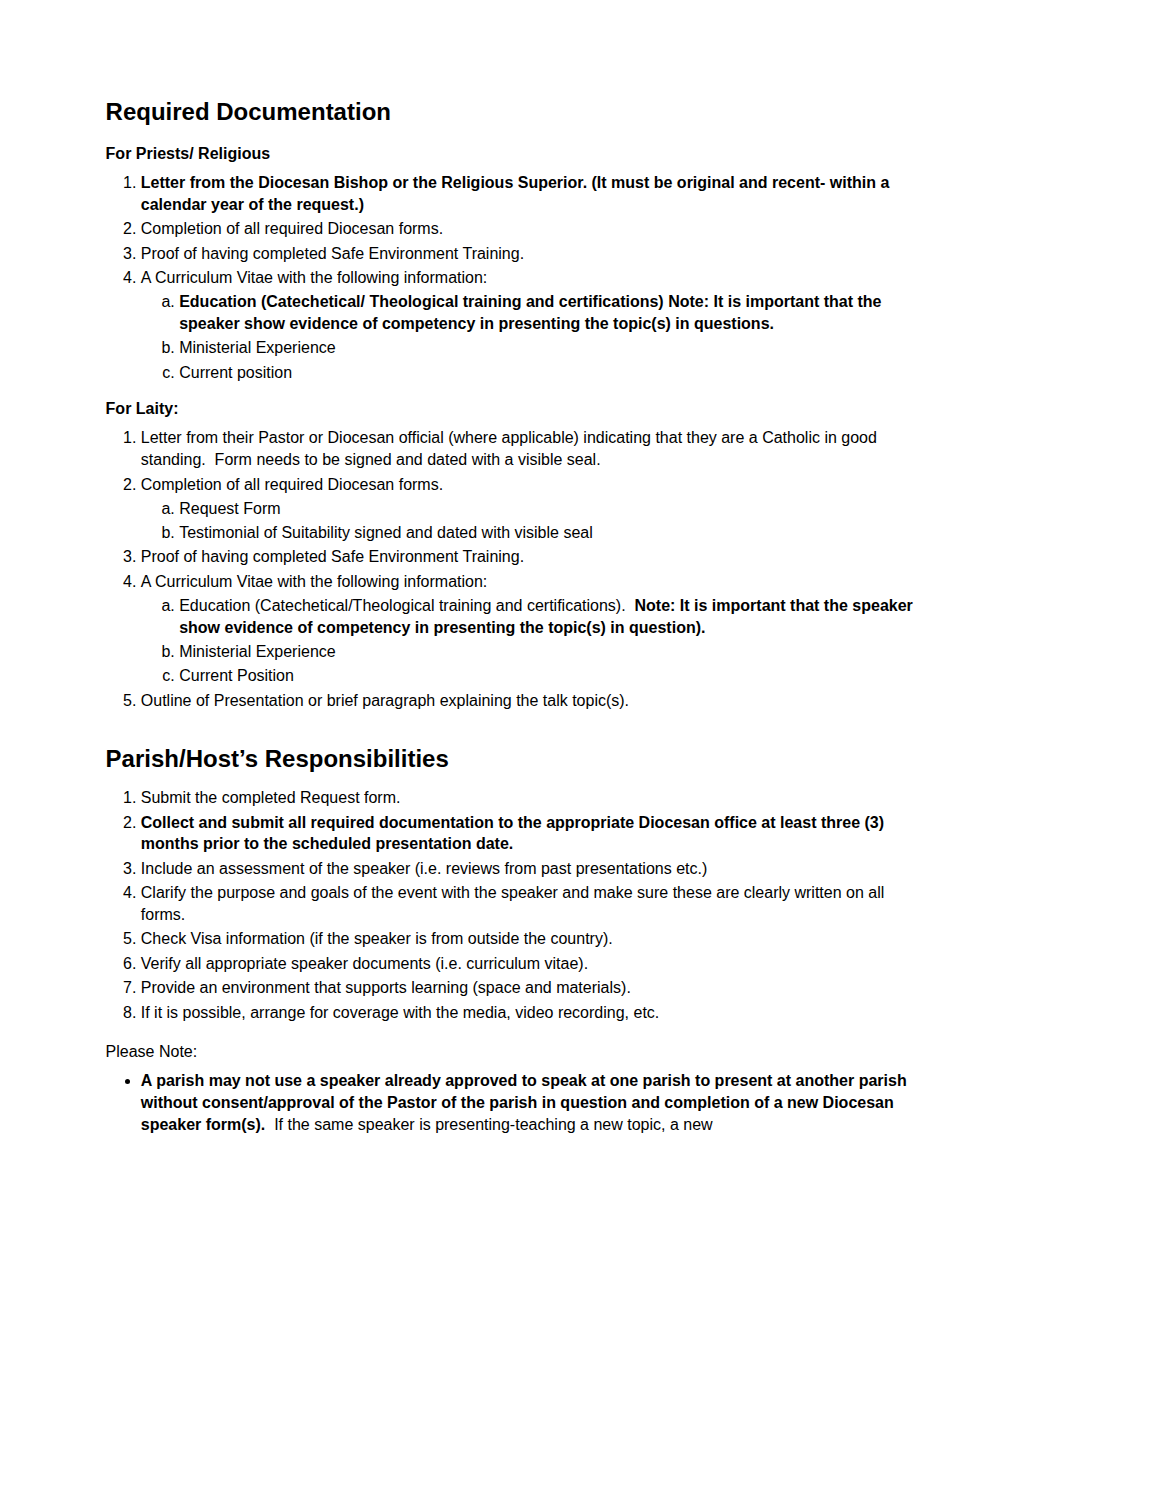Required Documentation
For Priests/ Religious
Letter from the Diocesan Bishop or the Religious Superior. (It must be original and recent- within a calendar year of the request.)
Completion of all required Diocesan forms.
Proof of having completed Safe Environment Training.
A Curriculum Vitae with the following information:
Education (Catechetical/ Theological training and certifications) Note: It is important that the speaker show evidence of competency in presenting the topic(s) in questions.
Ministerial Experience
Current position
For Laity:
Letter from their Pastor or Diocesan official (where applicable) indicating that they are a Catholic in good standing. Form needs to be signed and dated with a visible seal.
Completion of all required Diocesan forms.
Request Form
Testimonial of Suitability signed and dated with visible seal
Proof of having completed Safe Environment Training.
A Curriculum Vitae with the following information:
Education (Catechetical/Theological training and certifications). Note: It is important that the speaker show evidence of competency in presenting the topic(s) in question).
Ministerial Experience
Current Position
Outline of Presentation or brief paragraph explaining the talk topic(s).
Parish/Host’s Responsibilities
Submit the completed Request form.
Collect and submit all required documentation to the appropriate Diocesan office at least three (3) months prior to the scheduled presentation date.
Include an assessment of the speaker (i.e. reviews from past presentations etc.)
Clarify the purpose and goals of the event with the speaker and make sure these are clearly written on all forms.
Check Visa information (if the speaker is from outside the country).
Verify all appropriate speaker documents (i.e. curriculum vitae).
Provide an environment that supports learning (space and materials).
If it is possible, arrange for coverage with the media, video recording, etc.
Please Note:
A parish may not use a speaker already approved to speak at one parish to present at another parish without consent/approval of the Pastor of the parish in question and completion of a new Diocesan speaker form(s). If the same speaker is presenting-teaching a new topic, a new